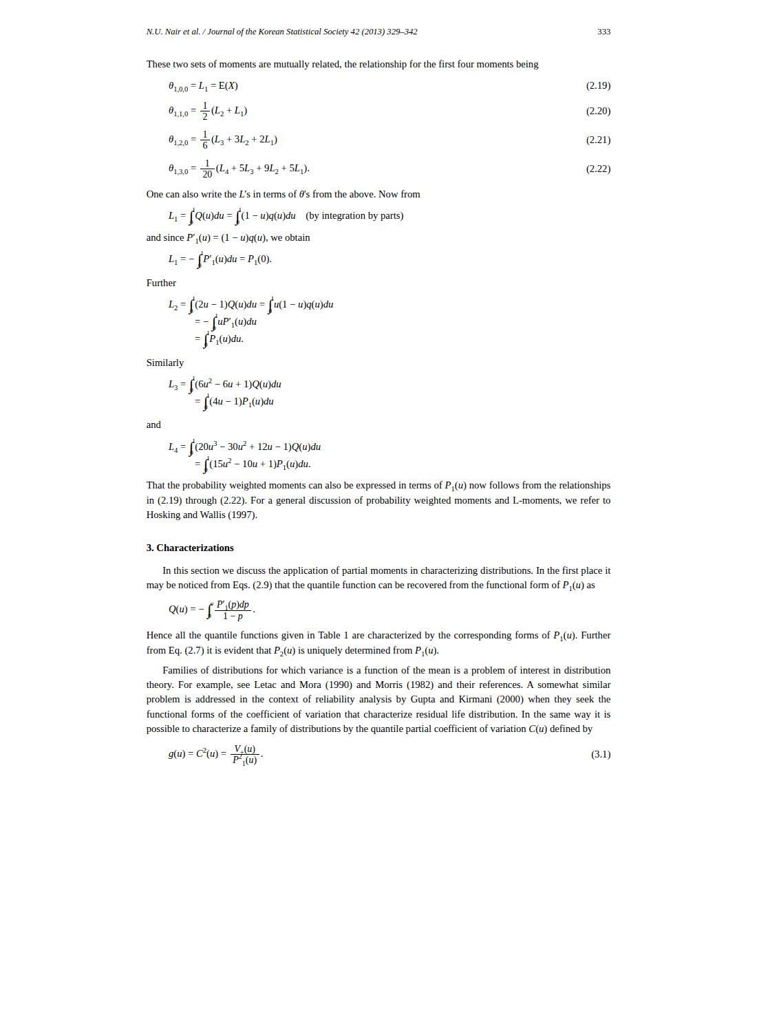N.U. Nair et al. / Journal of the Korean Statistical Society 42 (2013) 329–342 333
These two sets of moments are mutually related, the relationship for the first four moments being
θ1,0,0 = L1 = E(X)
(2.19)
θ1,1,0 = 12(L2 + L1)
(2.20)
θ1,2,0 = 16(L3 + 3L2 + 2L1)
(2.21)
θ1,3,0 = 120(L4 + 5L3 + 9L2 + 5L1).
(2.22)
One can also write the L's in terms of θ's from the above. Now from
L1 = 1∫0 Q(u)du = 1∫0(1 − u)q(u)du (by integration by parts)
and since P′1(u) = (1 − u)q(u), we obtain
L1 = − 1∫0 P′1(u)du = P1(0).
Further
L2 = 1∫0(2u − 1)Q(u)du = 1∫0 u(1 − u)q(u)du = − 1∫0 uP′1(u)du = 1∫0 P1(u)du.
Similarly
L3 = 1∫0(6u2 − 6u + 1)Q(u)du = 1∫0(4u − 1)P1(u)du
and
L4 = 1∫0(20u3 − 30u2 + 12u − 1)Q(u)du = 1∫0(15u2 − 10u + 1)P1(u)du.
That the probability weighted moments can also be expressed in terms of P1(u) now follows from the relationships in (2.19) through (2.22). For a general discussion of probability weighted moments and L-moments, we refer to Hosking and Wallis (1997).
3. Characterizations
In this section we discuss the application of partial moments in characterizing distributions. In the first place it may be noticed from Eqs. (2.9) that the quantile function can be recovered from the functional form of P1(u) as
Q(u) = − u∫0 P′1(p)dp 1 − p.
Hence all the quantile functions given in Table 1 are characterized by the corresponding forms of P1(u). Further from Eq. (2.7) it is evident that P2(u) is uniquely determined from P1(u).
Families of distributions for which variance is a function of the mean is a problem of interest in distribution theory. For example, see Letac and Mora (1990) and Morris (1982) and their references. A somewhat similar problem is addressed in the context of reliability analysis by Gupta and Kirmani (2000) when they seek the functional forms of the coefficient of variation that characterize residual life distribution. In the same way it is possible to characterize a family of distributions by the quantile partial coefficient of variation C(u) defined by
g(u) = C2(u) = V+(u) P21(u).
(3.1)